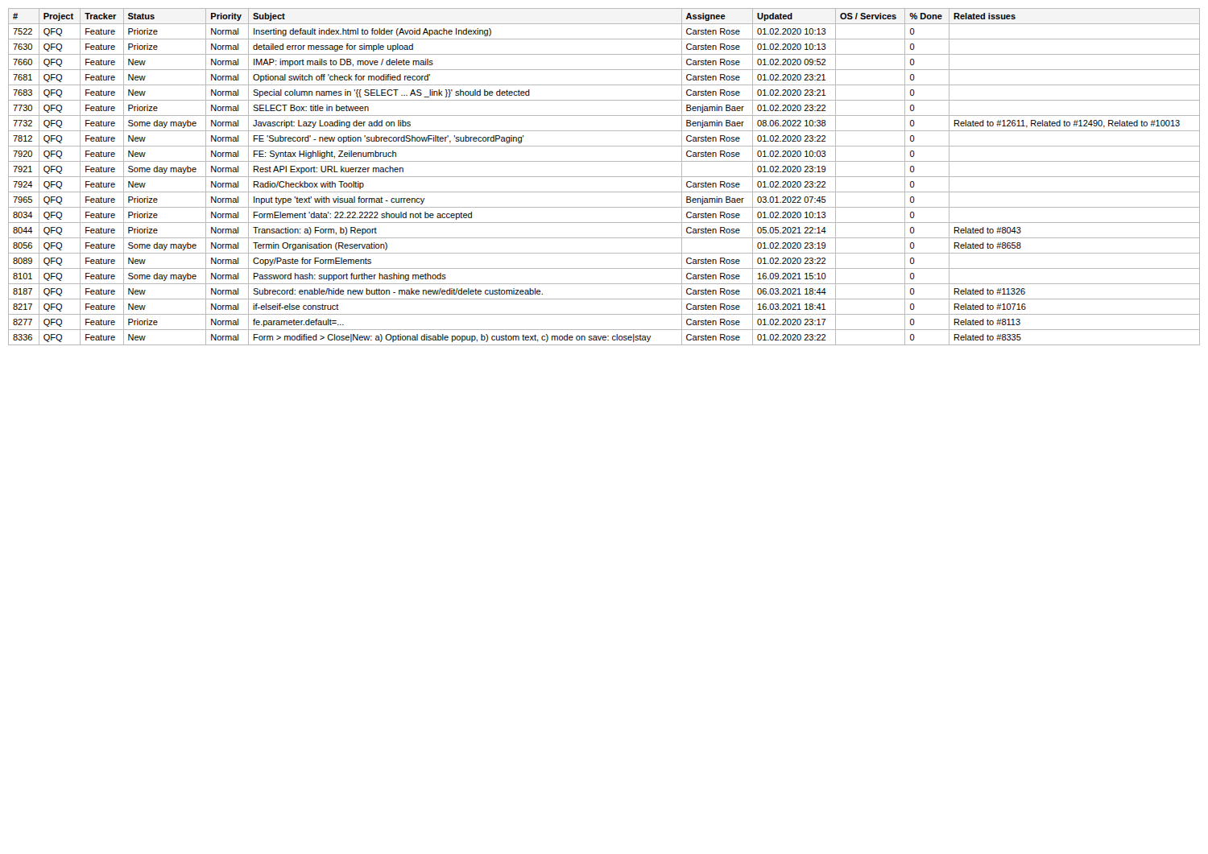| # | Project | Tracker | Status | Priority | Subject | Assignee | Updated | OS / Services | % Done | Related issues |
| --- | --- | --- | --- | --- | --- | --- | --- | --- | --- | --- |
| 7522 | QFQ | Feature | Priorize | Normal | Inserting default index.html to folder (Avoid Apache Indexing) | Carsten Rose | 01.02.2020 10:13 | | 0 | |
| 7630 | QFQ | Feature | Priorize | Normal | detailed error message for simple upload | Carsten Rose | 01.02.2020 10:13 | | 0 | |
| 7660 | QFQ | Feature | New | Normal | IMAP: import mails to DB, move / delete mails | Carsten Rose | 01.02.2020 09:52 | | 0 | |
| 7681 | QFQ | Feature | New | Normal | Optional switch off 'check for modified record' | Carsten Rose | 01.02.2020 23:21 | | 0 | |
| 7683 | QFQ | Feature | New | Normal | Special column names in '{{ SELECT ... AS _link }}' should be detected | Carsten Rose | 01.02.2020 23:21 | | 0 | |
| 7730 | QFQ | Feature | Priorize | Normal | SELECT Box: title in between | Benjamin Baer | 01.02.2020 23:22 | | 0 | |
| 7732 | QFQ | Feature | Some day maybe | Normal | Javascript: Lazy Loading der add on libs | Benjamin Baer | 08.06.2022 10:38 | | 0 | Related to #12611, Related to #12490, Related to #10013 |
| 7812 | QFQ | Feature | New | Normal | FE 'Subrecord' - new option 'subrecordShowFilter', 'subrecordPaging' | Carsten Rose | 01.02.2020 23:22 | | 0 | |
| 7920 | QFQ | Feature | New | Normal | FE: Syntax Highlight, Zeilenumbruch | Carsten Rose | 01.02.2020 10:03 | | 0 | |
| 7921 | QFQ | Feature | Some day maybe | Normal | Rest API Export: URL kuerzer machen | | 01.02.2020 23:19 | | 0 | |
| 7924 | QFQ | Feature | New | Normal | Radio/Checkbox with Tooltip | Carsten Rose | 01.02.2020 23:22 | | 0 | |
| 7965 | QFQ | Feature | Priorize | Normal | Input type 'text' with visual format - currency | Benjamin Baer | 03.01.2022 07:45 | | 0 | |
| 8034 | QFQ | Feature | Priorize | Normal | FormElement 'data': 22.22.2222 should not be accepted | Carsten Rose | 01.02.2020 10:13 | | 0 | |
| 8044 | QFQ | Feature | Priorize | Normal | Transaction: a) Form, b) Report | Carsten Rose | 05.05.2021 22:14 | | 0 | Related to #8043 |
| 8056 | QFQ | Feature | Some day maybe | Normal | Termin Organisation (Reservation) | | 01.02.2020 23:19 | | 0 | Related to #8658 |
| 8089 | QFQ | Feature | New | Normal | Copy/Paste for FormElements | Carsten Rose | 01.02.2020 23:22 | | 0 | |
| 8101 | QFQ | Feature | Some day maybe | Normal | Password hash: support further hashing methods | Carsten Rose | 16.09.2021 15:10 | | 0 | |
| 8187 | QFQ | Feature | New | Normal | Subrecord: enable/hide new button - make new/edit/delete customizeable. | Carsten Rose | 06.03.2021 18:44 | | 0 | Related to #11326 |
| 8217 | QFQ | Feature | New | Normal | if-elseif-else construct | Carsten Rose | 16.03.2021 18:41 | | 0 | Related to #10716 |
| 8277 | QFQ | Feature | Priorize | Normal | fe.parameter.default=... | Carsten Rose | 01.02.2020 23:17 | | 0 | Related to #8113 |
| 8336 | QFQ | Feature | New | Normal | Form > modified > Close/New: a) Optional disable popup, b) custom text, c) mode on save: close/stay | Carsten Rose | 01.02.2020 23:22 | | 0 | Related to #8335 |